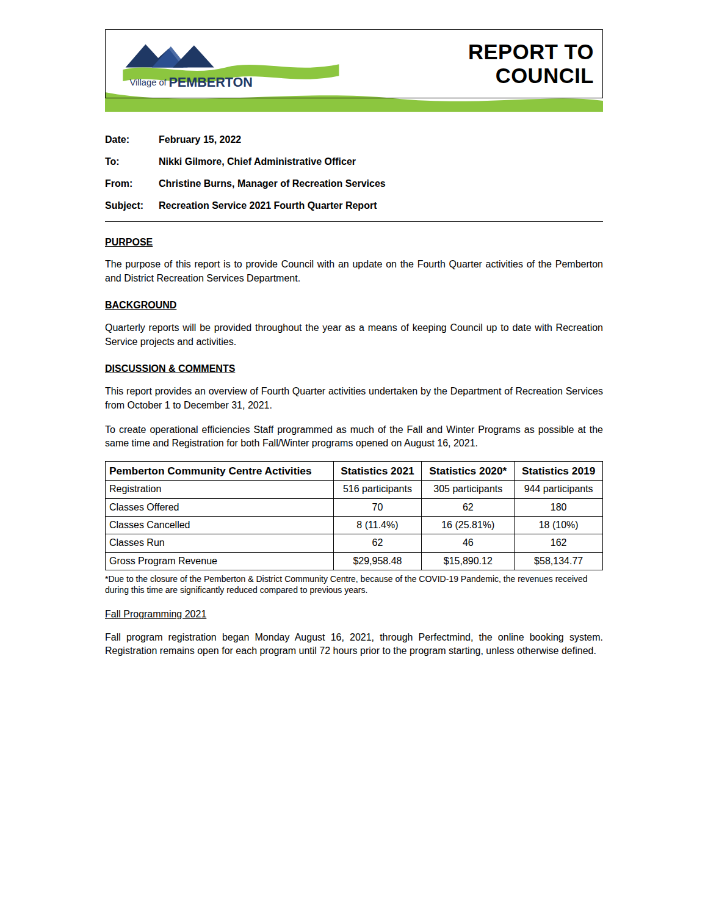Village of PEMBERTON
REPORT TO
COUNCIL
Date:
February 15, 2022
To:
Nikki Gilmore, Chief Administrative Officer
From:
Christine Burns, Manager of Recreation Services
Subject:
Recreation Service 2021 Fourth Quarter Report
PURPOSE
The purpose of this report is to provide Council with an update on the Fourth Quarter activities of the Pemberton and District Recreation Services Department.
BACKGROUND
Quarterly reports will be provided throughout the year as a means of keeping Council up to date with Recreation Service projects and activities.
DISCUSSION & COMMENTS
This report provides an overview of Fourth Quarter activities undertaken by the Department of Recreation Services from October 1 to December 31, 2021.
To create operational efficiencies Staff programmed as much of the Fall and Winter Programs as possible at the same time and Registration for both Fall/Winter programs opened on August 16, 2021.
| Pemberton Community Centre Activities | Statistics 2021 | Statistics 2020* | Statistics 2019 |
| --- | --- | --- | --- |
| Registration | 516 participants | 305 participants | 944 participants |
| Classes Offered | 70 | 62 | 180 |
| Classes Cancelled | 8 (11.4%) | 16 (25.81%) | 18 (10%) |
| Classes Run | 62 | 46 | 162 |
| Gross Program Revenue | $29,958.48 | $15,890.12 | $58,134.77 |
*Due to the closure of the Pemberton & District Community Centre, because of the COVID-19 Pandemic, the revenues received during this time are significantly reduced compared to previous years.
Fall Programming 2021
Fall program registration began Monday August 16, 2021, through Perfectmind, the online booking system. Registration remains open for each program until 72 hours prior to the program starting, unless otherwise defined.